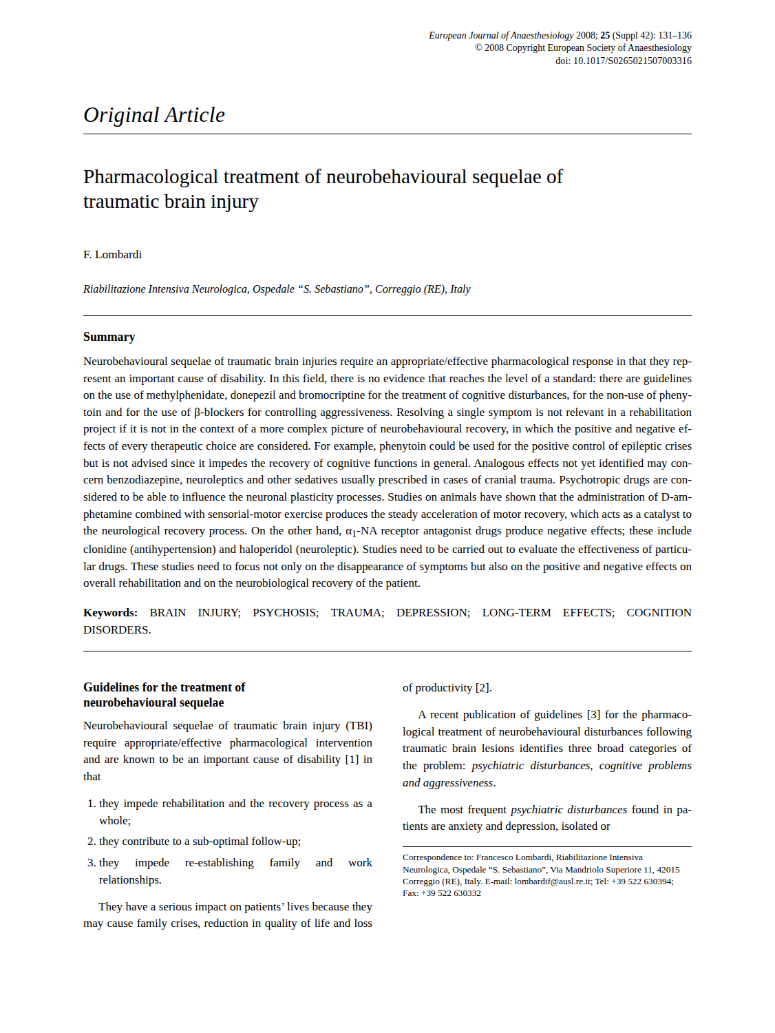European Journal of Anaesthesiology 2008; 25 (Suppl 42): 131–136
© 2008 Copyright European Society of Anaesthesiology
doi: 10.1017/S0265021507003316
Original Article
Pharmacological treatment of neurobehavioural sequelae of
traumatic brain injury
F. Lombardi
Riabilitazione Intensiva Neurologica, Ospedale “S. Sebastiano”, Correggio (RE), Italy
Summary
Neurobehavioural sequelae of traumatic brain injuries require an appropriate/effective pharmacological response in that they represent an important cause of disability. In this field, there is no evidence that reaches the level of a standard: there are guidelines on the use of methylphenidate, donepezil and bromocriptine for the treatment of cognitive disturbances, for the non-use of phenytoin and for the use of β-blockers for controlling aggressiveness. Resolving a single symptom is not relevant in a rehabilitation project if it is not in the context of a more complex picture of neurobehavioural recovery, in which the positive and negative effects of every therapeutic choice are considered. For example, phenytoin could be used for the positive control of epileptic crises but is not advised since it impedes the recovery of cognitive functions in general. Analogous effects not yet identified may concern benzodiazepine, neuroleptics and other sedatives usually prescribed in cases of cranial trauma. Psychotropic drugs are considered to be able to influence the neuronal plasticity processes. Studies on animals have shown that the administration of D-amphetamine combined with sensorial-motor exercise produces the steady acceleration of motor recovery, which acts as a catalyst to the neurological recovery process. On the other hand, α1-NA receptor antagonist drugs produce negative effects; these include clonidine (antihypertension) and haloperidol (neuroleptic). Studies need to be carried out to evaluate the effectiveness of particular drugs. These studies need to focus not only on the disappearance of symptoms but also on the positive and negative effects on overall rehabilitation and on the neurobiological recovery of the patient.
Keywords: BRAIN INJURY; PSYCHOSIS; TRAUMA; DEPRESSION; LONG-TERM EFFECTS; COGNITION DISORDERS.
Guidelines for the treatment of
neurobehavioural sequelae
Neurobehavioural sequelae of traumatic brain injury (TBI) require appropriate/effective pharmacological intervention and are known to be an important cause of disability [1] in that
they impede rehabilitation and the recovery process as a whole;
they contribute to a sub-optimal follow-up;
they impede re-establishing family and work relationships.
They have a serious impact on patients’ lives because they may cause family crises, reduction in quality of life and loss of productivity [2].
A recent publication of guidelines [3] for the pharmacological treatment of neurobehavioural disturbances following traumatic brain lesions identifies three broad categories of the problem: psychiatric disturbances, cognitive problems and aggressiveness.
The most frequent psychiatric disturbances found in patients are anxiety and depression, isolated or
Correspondence to: Francesco Lombardi, Riabilitazione Intensiva Neurologica, Ospedale “S. Sebastiano”, Via Mandriolo Superiore 11, 42015 Correggio (RE), Italy. E-mail: lombardif@ausl.re.it; Tel: +39 522 630394; Fax: +39 522 630332